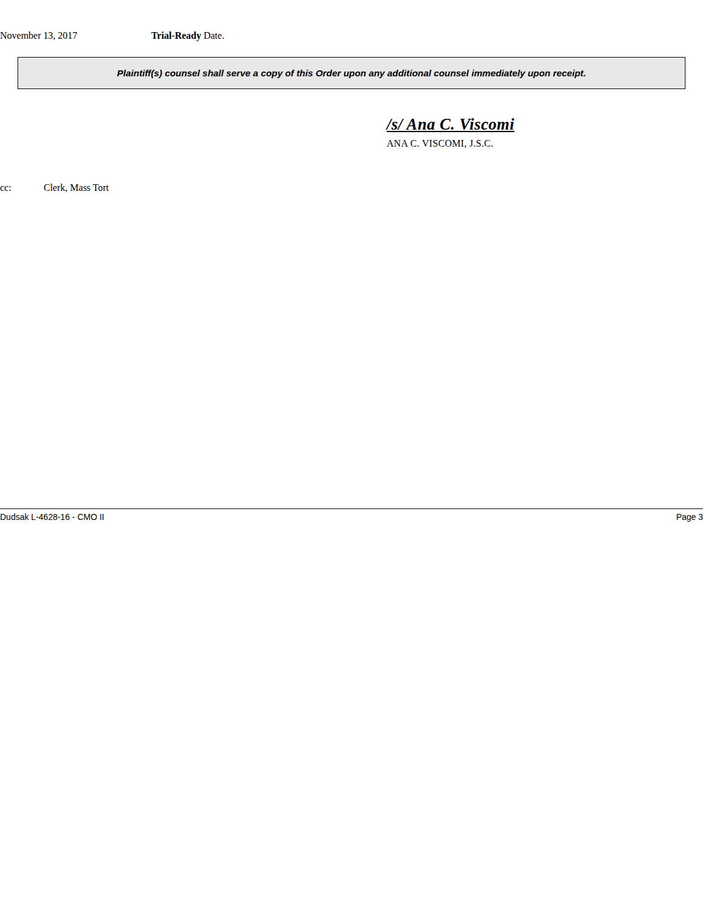November 13, 2017 Trial-Ready Date.
Plaintiff(s) counsel shall serve a copy of this Order upon any additional counsel immediately upon receipt.
/s/ Ana C. Viscomi
ANA C. VISCOMI, J.S.C.
cc: Clerk, Mass Tort
Dudsak L-4628-16 - CMO II Page 3